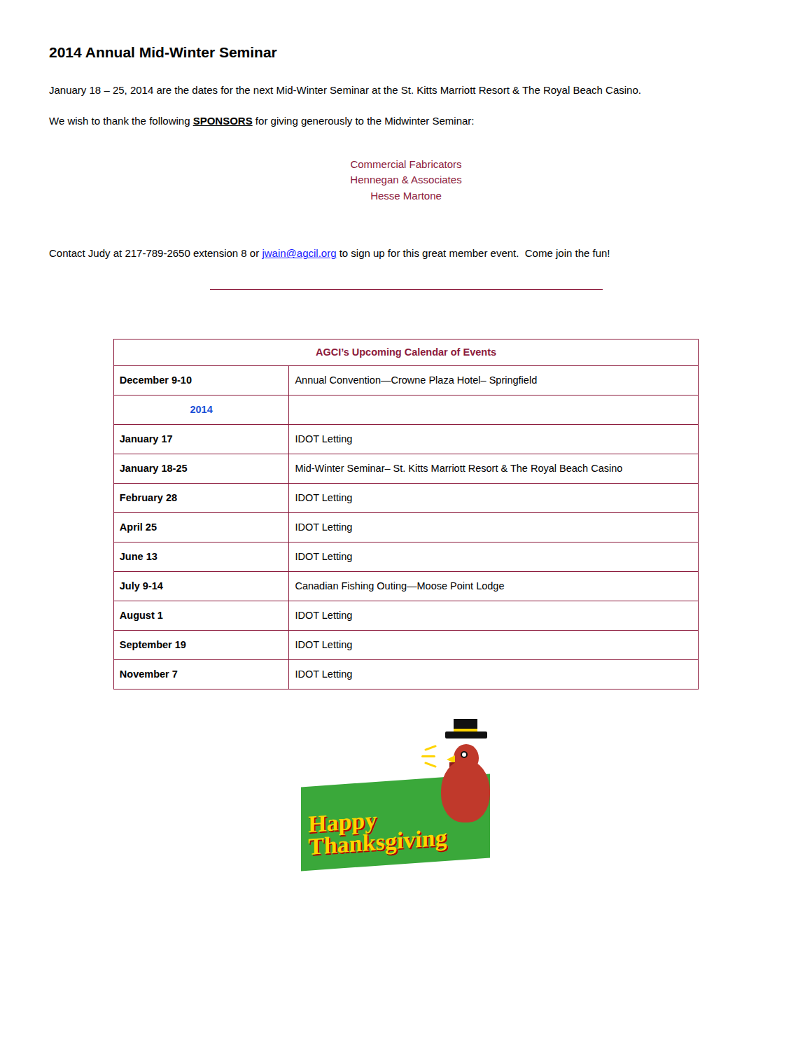2014 Annual Mid-Winter Seminar
January 18 – 25, 2014 are the dates for the next Mid-Winter Seminar at the St. Kitts Marriott Resort & The Royal Beach Casino.
We wish to thank the following SPONSORS for giving generously to the Midwinter Seminar:
Commercial Fabricators
Hennegan & Associates
Hesse Martone
Contact Judy at 217-789-2650 extension 8 or jwain@agcil.org to sign up for this great member event. Come join the fun!
| AGCI’s Upcoming Calendar of Events |
| --- |
| December 9-10 | Annual Convention—Crowne Plaza Hotel– Springfield |
| 2014 | |
| January 17 | IDOT Letting |
| January 18-25 | Mid-Winter Seminar– St. Kitts Marriott Resort & The Royal Beach Casino |
| February 28 | IDOT Letting |
| April 25 | IDOT Letting |
| June 13 | IDOT Letting |
| July 9-14 | Canadian Fishing Outing—Moose Point Lodge |
| August 1 | IDOT Letting |
| September 19 | IDOT Letting |
| November 7 | IDOT Letting |
Happy
Thanksgiving